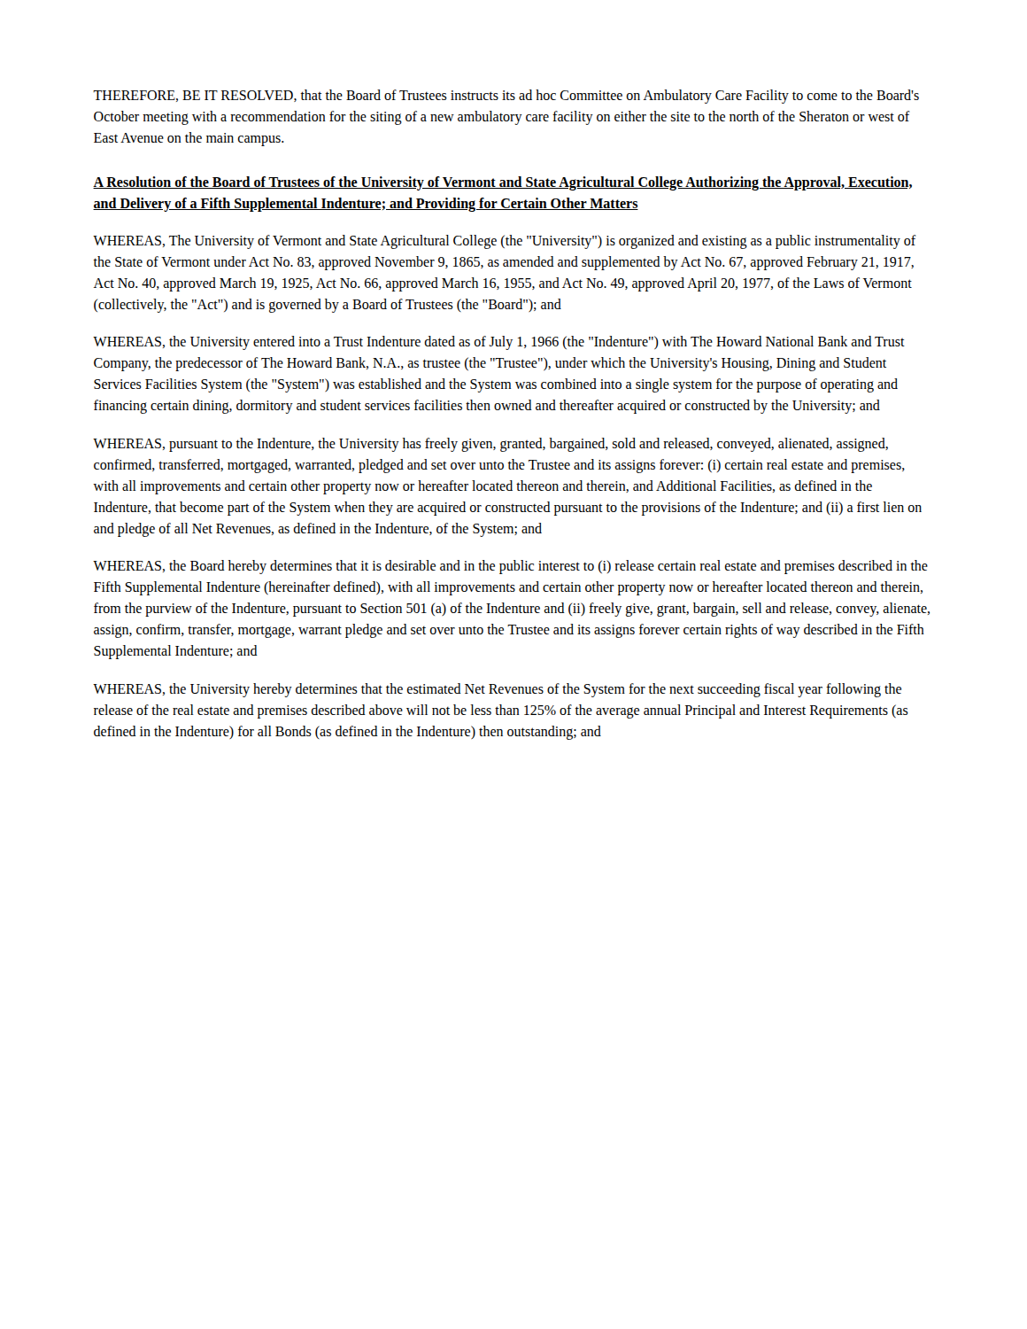THEREFORE, BE IT RESOLVED, that the Board of Trustees instructs its ad hoc Committee on Ambulatory Care Facility to come to the Board's October meeting with a recommendation for the siting of a new ambulatory care facility on either the site to the north of the Sheraton or west of East Avenue on the main campus.
A Resolution of the Board of Trustees of the University of Vermont and State Agricultural College Authorizing the Approval, Execution, and Delivery of a Fifth Supplemental Indenture; and Providing for Certain Other Matters
WHEREAS, The University of Vermont and State Agricultural College (the "University") is organized and existing as a public instrumentality of the State of Vermont under Act No. 83, approved November 9, 1865, as amended and supplemented by Act No. 67, approved February 21, 1917, Act No. 40, approved March 19, 1925, Act No. 66, approved March 16, 1955, and Act No. 49, approved April 20, 1977, of the Laws of Vermont (collectively, the "Act") and is governed by a Board of Trustees (the "Board"); and
WHEREAS, the University entered into a Trust Indenture dated as of July 1, 1966 (the "Indenture") with The Howard National Bank and Trust Company, the predecessor of The Howard Bank, N.A., as trustee (the "Trustee"), under which the University's Housing, Dining and Student Services Facilities System (the "System") was established and the System was combined into a single system for the purpose of operating and financing certain dining, dormitory and student services facilities then owned and thereafter acquired or constructed by the University; and
WHEREAS, pursuant to the Indenture, the University has freely given, granted, bargained, sold and released, conveyed, alienated, assigned, confirmed, transferred, mortgaged, warranted, pledged and set over unto the Trustee and its assigns forever: (i) certain real estate and premises, with all improvements and certain other property now or hereafter located thereon and therein, and Additional Facilities, as defined in the Indenture, that become part of the System when they are acquired or constructed pursuant to the provisions of the Indenture; and (ii) a first lien on and pledge of all Net Revenues, as defined in the Indenture, of the System; and
WHEREAS, the Board hereby determines that it is desirable and in the public interest to (i) release certain real estate and premises described in the Fifth Supplemental Indenture (hereinafter defined), with all improvements and certain other property now or hereafter located thereon and therein, from the purview of the Indenture, pursuant to Section 501 (a) of the Indenture and (ii) freely give, grant, bargain, sell and release, convey, alienate, assign, confirm, transfer, mortgage, warrant pledge and set over unto the Trustee and its assigns forever certain rights of way described in the Fifth Supplemental Indenture; and
WHEREAS, the University hereby determines that the estimated Net Revenues of the System for the next succeeding fiscal year following the release of the real estate and premises described above will not be less than 125% of the average annual Principal and Interest Requirements (as defined in the Indenture) for all Bonds (as defined in the Indenture) then outstanding; and